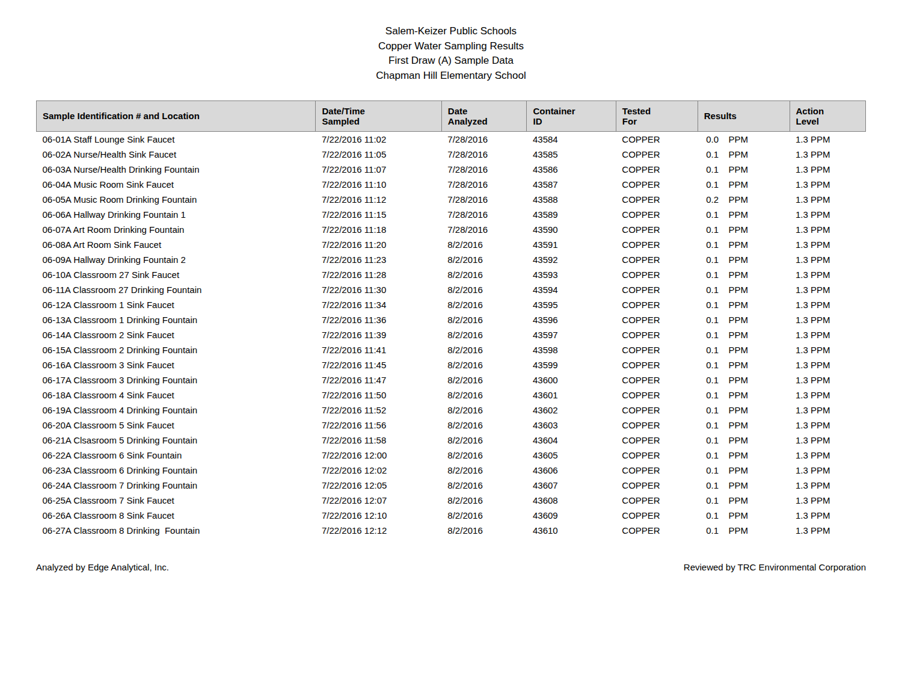Salem-Keizer Public Schools
Copper Water Sampling Results
First Draw (A) Sample Data
Chapman Hill Elementary School
| Sample Identification # and Location | Date/Time Sampled | Date Analyzed | Container ID | Tested For | Results | Action Level |
| --- | --- | --- | --- | --- | --- | --- |
| 06-01A Staff Lounge Sink Faucet | 7/22/2016 11:02 | 7/28/2016 | 43584 | COPPER | 0.0 PPM | 1.3 PPM |
| 06-02A Nurse/Health Sink Faucet | 7/22/2016 11:05 | 7/28/2016 | 43585 | COPPER | 0.1 PPM | 1.3 PPM |
| 06-03A Nurse/Health Drinking Fountain | 7/22/2016 11:07 | 7/28/2016 | 43586 | COPPER | 0.1 PPM | 1.3 PPM |
| 06-04A Music Room Sink Faucet | 7/22/2016 11:10 | 7/28/2016 | 43587 | COPPER | 0.1 PPM | 1.3 PPM |
| 06-05A Music Room Drinking Fountain | 7/22/2016 11:12 | 7/28/2016 | 43588 | COPPER | 0.2 PPM | 1.3 PPM |
| 06-06A Hallway Drinking Fountain 1 | 7/22/2016 11:15 | 7/28/2016 | 43589 | COPPER | 0.1 PPM | 1.3 PPM |
| 06-07A Art Room Drinking Fountain | 7/22/2016 11:18 | 7/28/2016 | 43590 | COPPER | 0.1 PPM | 1.3 PPM |
| 06-08A Art Room Sink Faucet | 7/22/2016 11:20 | 8/2/2016 | 43591 | COPPER | 0.1 PPM | 1.3 PPM |
| 06-09A Hallway Drinking Fountain 2 | 7/22/2016 11:23 | 8/2/2016 | 43592 | COPPER | 0.1 PPM | 1.3 PPM |
| 06-10A Classroom 27 Sink Faucet | 7/22/2016 11:28 | 8/2/2016 | 43593 | COPPER | 0.1 PPM | 1.3 PPM |
| 06-11A Classroom 27 Drinking Fountain | 7/22/2016 11:30 | 8/2/2016 | 43594 | COPPER | 0.1 PPM | 1.3 PPM |
| 06-12A Classroom 1 Sink Faucet | 7/22/2016 11:34 | 8/2/2016 | 43595 | COPPER | 0.1 PPM | 1.3 PPM |
| 06-13A Classroom 1 Drinking Fountain | 7/22/2016 11:36 | 8/2/2016 | 43596 | COPPER | 0.1 PPM | 1.3 PPM |
| 06-14A Classroom 2 Sink Faucet | 7/22/2016 11:39 | 8/2/2016 | 43597 | COPPER | 0.1 PPM | 1.3 PPM |
| 06-15A Classroom 2 Drinking Fountain | 7/22/2016 11:41 | 8/2/2016 | 43598 | COPPER | 0.1 PPM | 1.3 PPM |
| 06-16A Classroom 3 Sink Faucet | 7/22/2016 11:45 | 8/2/2016 | 43599 | COPPER | 0.1 PPM | 1.3 PPM |
| 06-17A Classroom 3 Drinking Fountain | 7/22/2016 11:47 | 8/2/2016 | 43600 | COPPER | 0.1 PPM | 1.3 PPM |
| 06-18A Classroom 4 Sink Faucet | 7/22/2016 11:50 | 8/2/2016 | 43601 | COPPER | 0.1 PPM | 1.3 PPM |
| 06-19A Classroom 4 Drinking Fountain | 7/22/2016 11:52 | 8/2/2016 | 43602 | COPPER | 0.1 PPM | 1.3 PPM |
| 06-20A Classroom 5 Sink Faucet | 7/22/2016 11:56 | 8/2/2016 | 43603 | COPPER | 0.1 PPM | 1.3 PPM |
| 06-21A Clsasroom 5 Drinking Fountain | 7/22/2016 11:58 | 8/2/2016 | 43604 | COPPER | 0.1 PPM | 1.3 PPM |
| 06-22A Classroom 6 Sink Fountain | 7/22/2016 12:00 | 8/2/2016 | 43605 | COPPER | 0.1 PPM | 1.3 PPM |
| 06-23A Classroom 6 Drinking Fountain | 7/22/2016 12:02 | 8/2/2016 | 43606 | COPPER | 0.1 PPM | 1.3 PPM |
| 06-24A Classroom 7 Drinking Fountain | 7/22/2016 12:05 | 8/2/2016 | 43607 | COPPER | 0.1 PPM | 1.3 PPM |
| 06-25A Classroom 7 Sink Faucet | 7/22/2016 12:07 | 8/2/2016 | 43608 | COPPER | 0.1 PPM | 1.3 PPM |
| 06-26A Classroom 8 Sink Faucet | 7/22/2016 12:10 | 8/2/2016 | 43609 | COPPER | 0.1 PPM | 1.3 PPM |
| 06-27A Classroom 8 Drinking Fountain | 7/22/2016 12:12 | 8/2/2016 | 43610 | COPPER | 0.1 PPM | 1.3 PPM |
Analyzed by Edge Analytical, Inc.
Reviewed by TRC Environmental Corporation